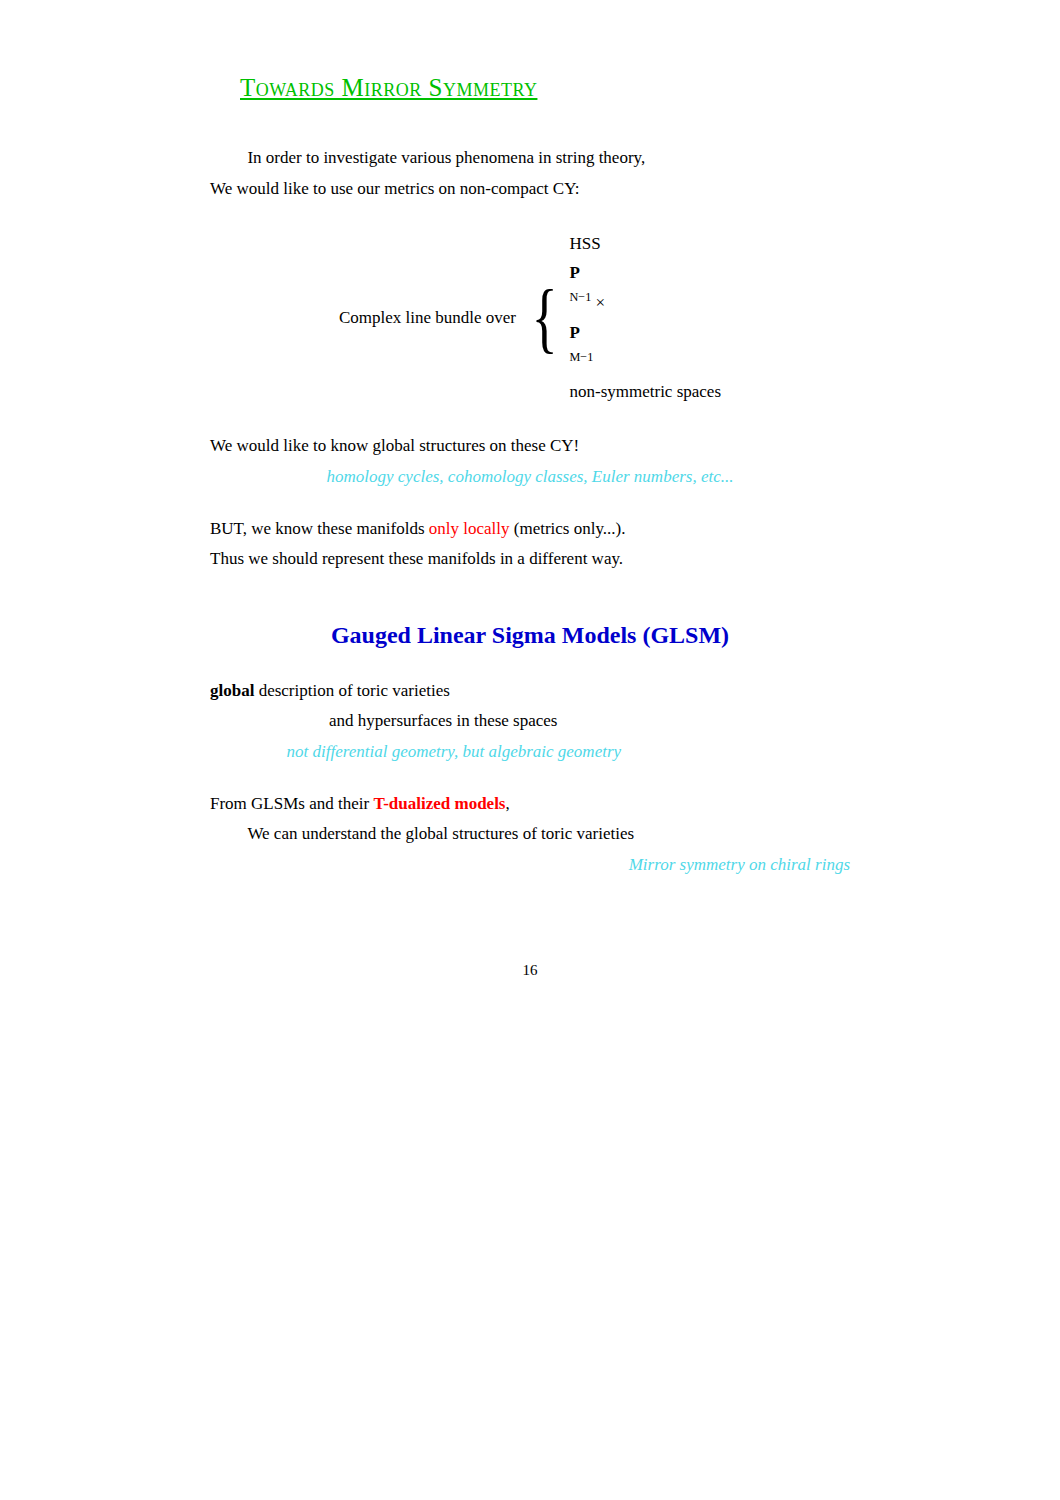Towards Mirror Symmetry
In order to investigate various phenomena in string theory,
We would like to use our metrics on non-compact CY:
Complex line bundle over { HSS PN−1 × PM−1 non-symmetric spaces
We would like to know global structures on these CY!
homology cycles, cohomology classes, Euler numbers, etc...
BUT, we know these manifolds only locally (metrics only...).
Thus we should represent these manifolds in a different way.
Gauged Linear Sigma Models (GLSM)
global description of toric varieties
and hypersurfaces in these spaces
not differential geometry, but algebraic geometry
From GLSMs and their T-dualized models,
We can understand the global structures of toric varieties
Mirror symmetry on chiral rings
16